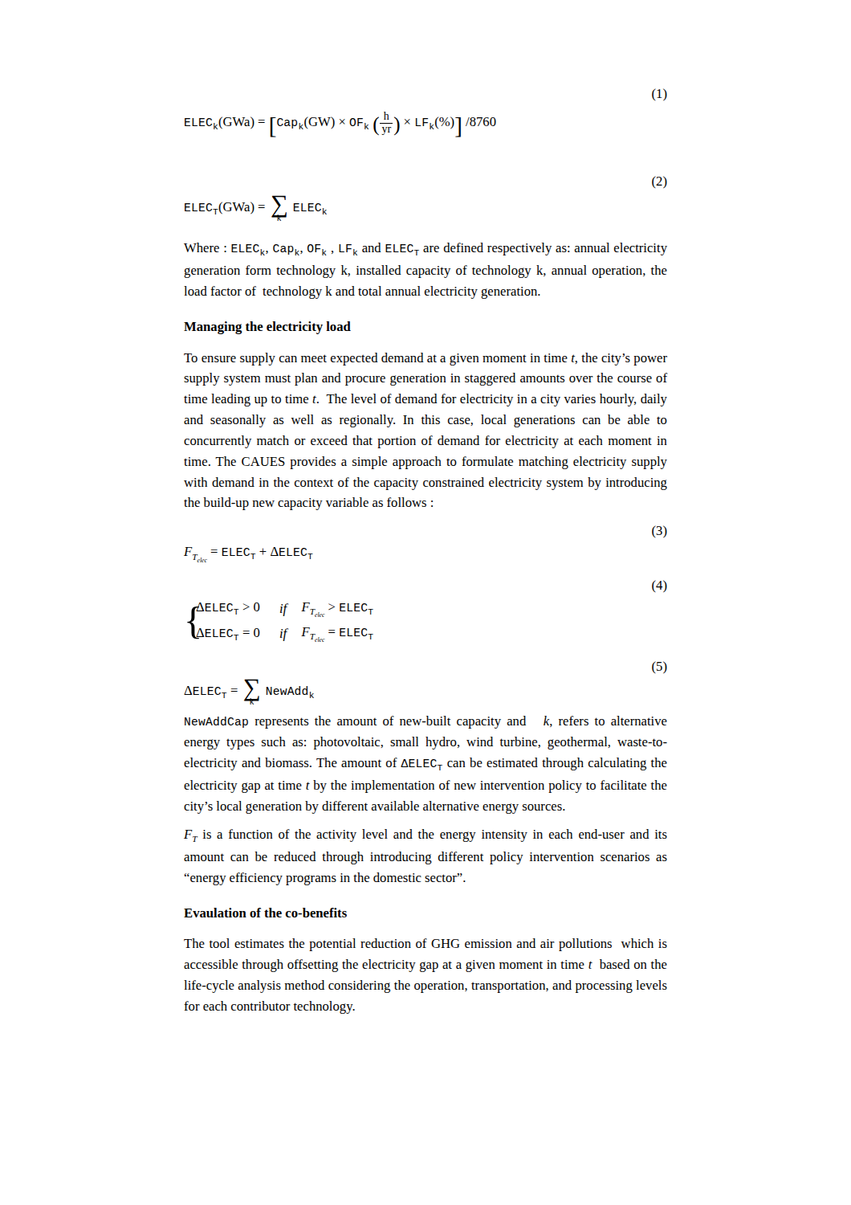(1)
ELECk(GWa) = [Capk(GW) × OFk (hyr) × LFk(%)] /8760
(2)
ELECT(GWa) = ∑k ELECk
Where : ELECk, Capk, OFk , LFk and ELECT are defined respectively as: annual electricity generation form technology k, installed capacity of technology k, annual operation, the load factor of technology k and total annual electricity generation.
Managing the electricity load
To ensure supply can meet expected demand at a given moment in time t, the city’s power supply system must plan and procure generation in staggered amounts over the course of time leading up to time t. The level of demand for electricity in a city varies hourly, daily and seasonally as well as regionally. In this case, local generations can be able to concurrently match or exceed that portion of demand for electricity at each moment in time. The CAUES provides a simple approach to formulate matching electricity supply with demand in the context of the capacity constrained electricity system by introducing the build-up new capacity variable as follows :
(3)
FTelec = ELECT + ΔELECT
(4)
{
| Δ ELEC T > 0 | if | F T elec > ELEC T |
| Δ ELEC T = 0 | if | F T elec = ELEC T |
(5)
ΔELECT = ∑k NewAddk
NewAddCap represents the amount of new-built capacity and k, refers to alternative energy types such as: photovoltaic, small hydro, wind turbine, geothermal, waste-to-electricity and biomass. The amount of ΔELECT can be estimated through calculating the electricity gap at time t by the implementation of new intervention policy to facilitate the city’s local generation by different available alternative energy sources.
FT is a function of the activity level and the energy intensity in each end-user and its amount can be reduced through introducing different policy intervention scenarios as “energy efficiency programs in the domestic sector”.
Evaulation of the co-benefits
The tool estimates the potential reduction of GHG emission and air pollutions which is accessible through offsetting the electricity gap at a given moment in time t based on the life-cycle analysis method considering the operation, transportation, and processing levels for each contributor technology.